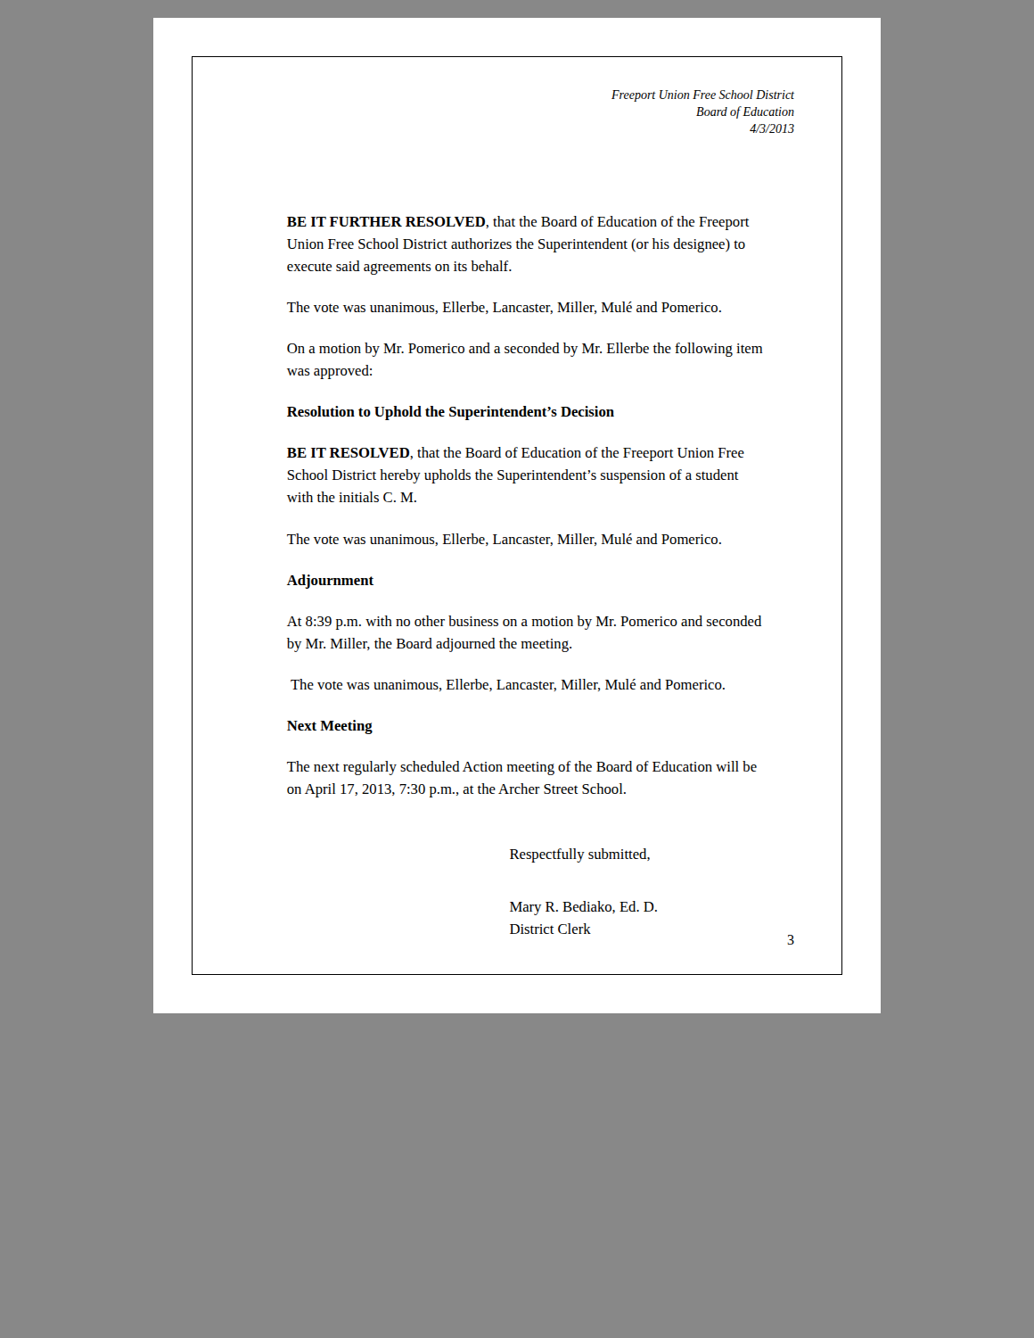Freeport Union Free School District
Board of Education
4/3/2013
BE IT FURTHER RESOLVED, that the Board of Education of the Freeport Union Free School District authorizes the Superintendent (or his designee) to execute said agreements on its behalf.
The vote was unanimous, Ellerbe, Lancaster, Miller, Mulé and Pomerico.
On a motion by Mr. Pomerico and a seconded by Mr. Ellerbe the following item was approved:
Resolution to Uphold the Superintendent’s Decision
BE IT RESOLVED, that the Board of Education of the Freeport Union Free School District hereby upholds the Superintendent’s suspension of a student with the initials C. M.
The vote was unanimous, Ellerbe, Lancaster, Miller, Mulé and Pomerico.
Adjournment
At 8:39 p.m. with no other business on a motion by Mr. Pomerico and seconded by Mr. Miller, the Board adjourned the meeting.
The vote was unanimous, Ellerbe, Lancaster, Miller, Mulé and Pomerico.
Next Meeting
The next regularly scheduled Action meeting of the Board of Education will be on April 17, 2013, 7:30 p.m., at the Archer Street School.
Respectfully submitted,
Mary R. Bediako, Ed. D.
District Clerk
3